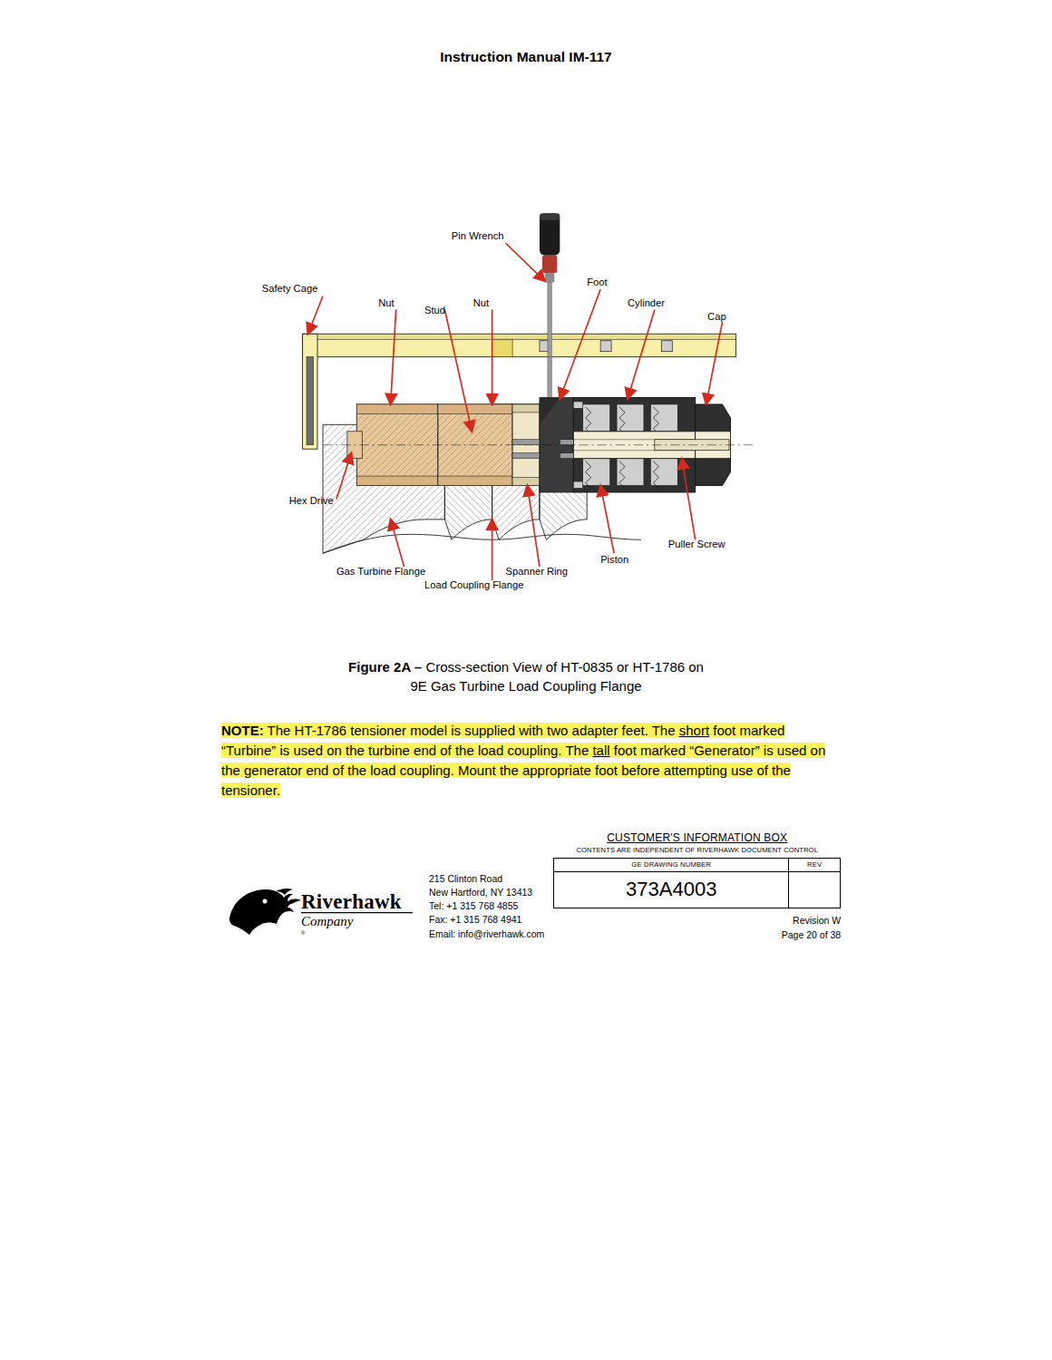Instruction Manual IM-117
Pin Wrench Safety Cage Nut Stud Nut Foot Cylinder Cap Hex Drive Gas Turbine Flange Load Coupling Flange Spanner Ring Piston Puller Screw
Figure 2A – Cross-section View of HT-0835 or HT-1786 on
9E Gas Turbine Load Coupling Flange
NOTE: The HT-1786 tensioner model is supplied with two adapter feet. The short foot marked “Turbine” is used on the turbine end of the load coupling. The tall foot marked “Generator” is used on the generator end of the load coupling. Mount the appropriate foot before attempting use of the tensioner.
Riverhawk Company ®
215 Clinton Road
New Hartford, NY 13413
Tel: +1 315 768 4855
Fax: +1 315 768 4941
Email: info@riverhawk.com
CUSTOMER'S INFORMATION BOX
CONTENTS ARE INDEPENDENT OF RIVERHAWK DOCUMENT CONTROL
| GE DRAWING NUMBER | REV |
| 373A4003 | |
Revision W
Page 20 of 38